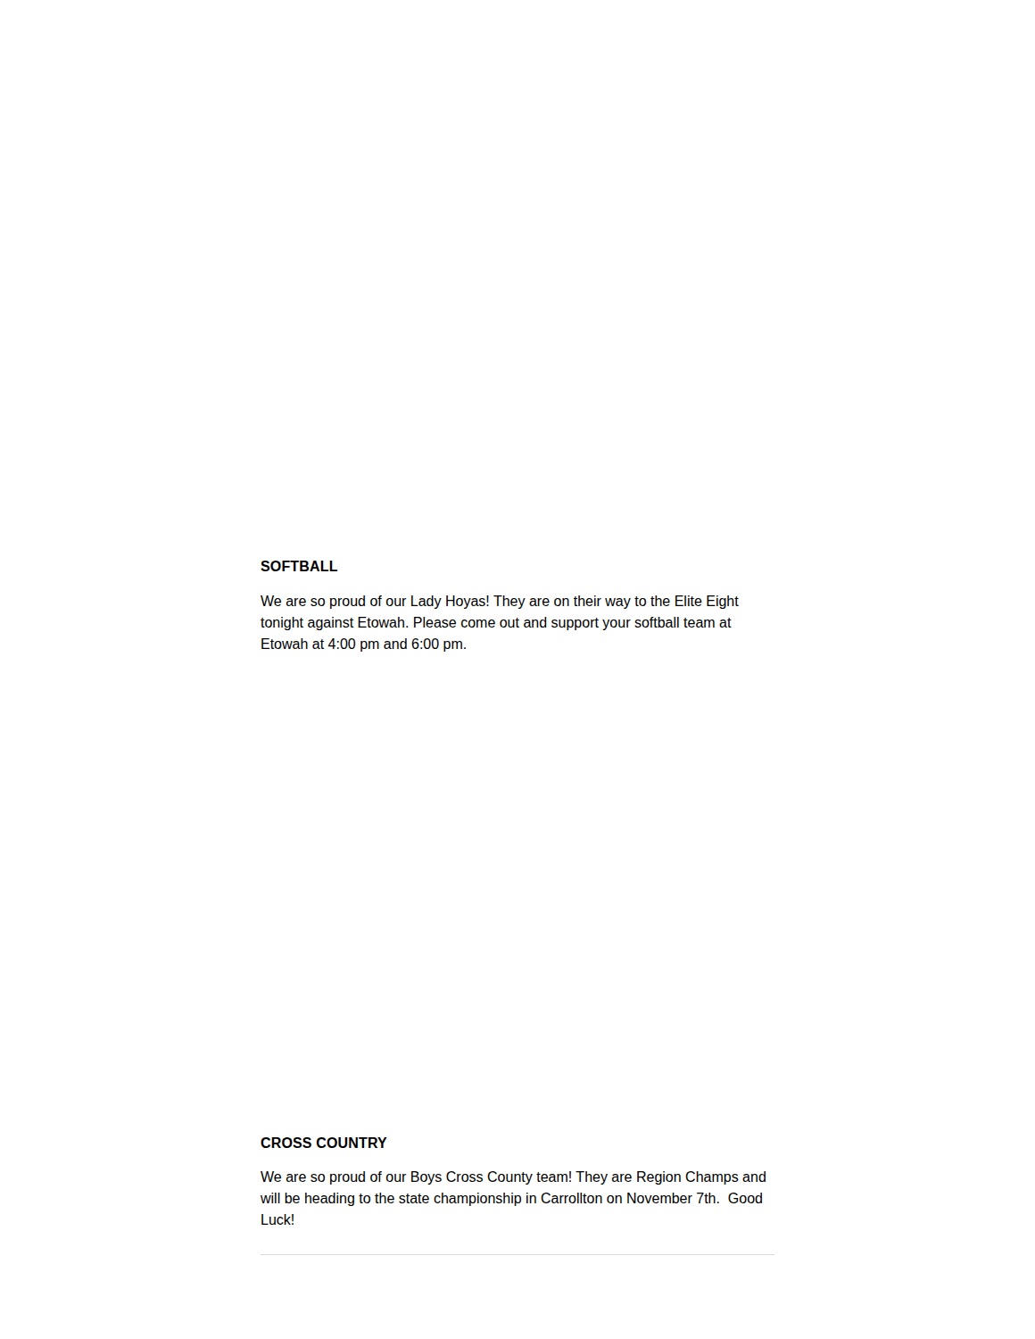SOFTBALL
We are so proud of our Lady Hoyas! They are on their way to the Elite Eight tonight against Etowah. Please come out and support your softball team at Etowah at 4:00 pm and 6:00 pm.
CROSS COUNTRY
We are so proud of our Boys Cross County team! They are Region Champs and will be heading to the state championship in Carrollton on November 7th. Good Luck!